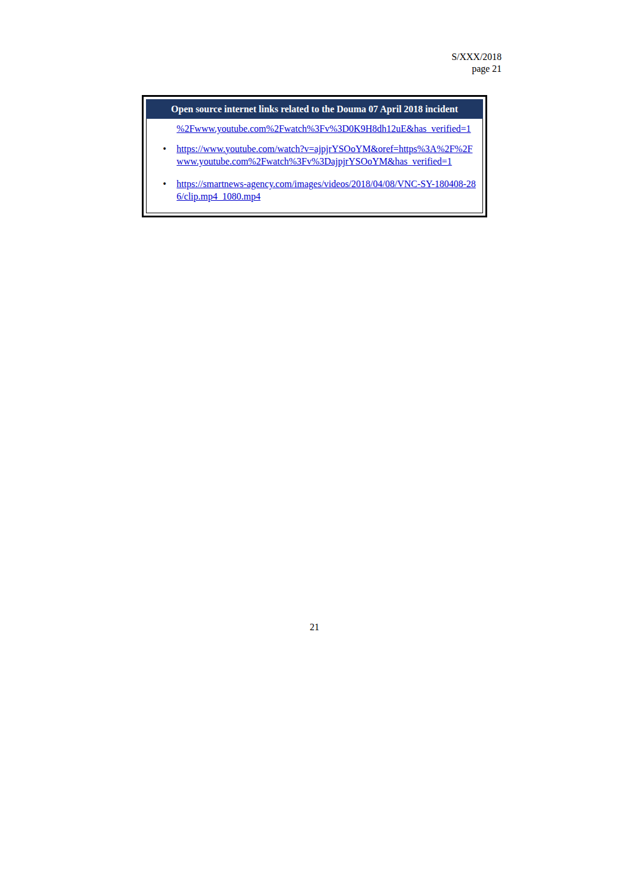S/XXX/2018
page 21
| Open source internet links related to the Douma 07 April 2018 incident |
| --- |
| %2Fwww.youtube.com%2Fwatch%3Fv%3D0K9H8dh12uE&has_verified=1 https://www.youtube.com/watch?v=ajpjrYSOoYM&oref=https%3A%2F%2Fwww.youtube.com%2Fwatch%3Fv%3DajpjrYSOoYM&has_verified=1 https://smartnews-agency.com/images/videos/2018/04/08/VNC-SY-180408-286/clip.mp4_1080.mp4 |
21